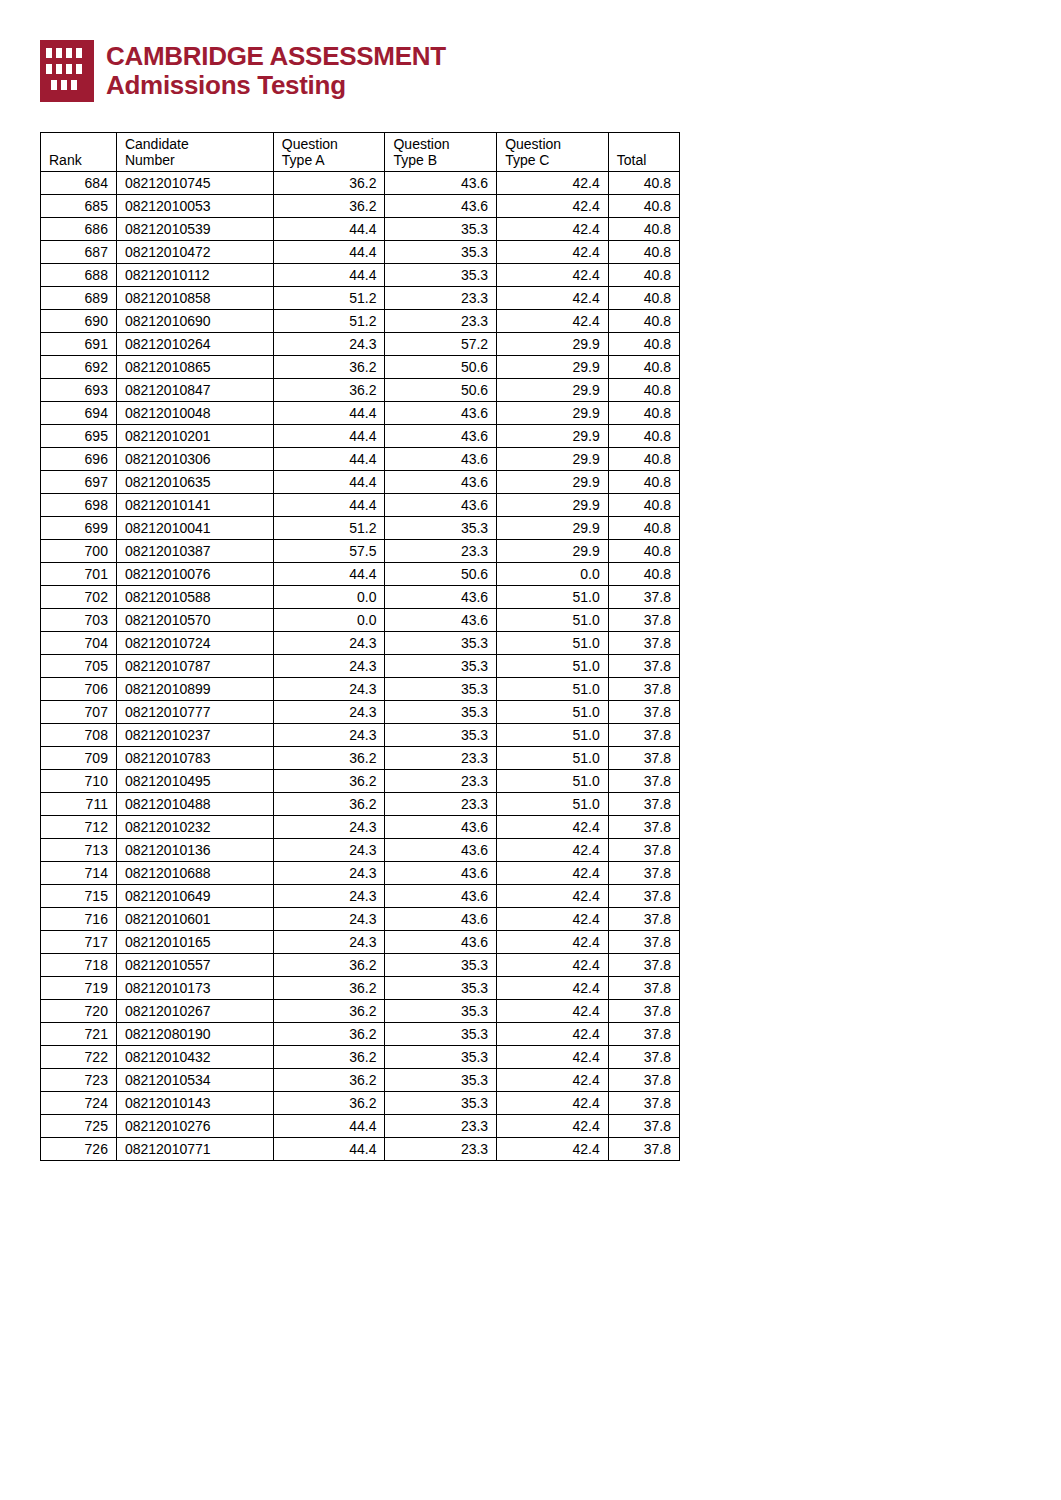CAMBRIDGE ASSESSMENT
Admissions Testing
| Rank | Candidate Number | Question Type A | Question Type B | Question Type C | Total |
| --- | --- | --- | --- | --- | --- |
| 684 | 08212010745 | 36.2 | 43.6 | 42.4 | 40.8 |
| 685 | 08212010053 | 36.2 | 43.6 | 42.4 | 40.8 |
| 686 | 08212010539 | 44.4 | 35.3 | 42.4 | 40.8 |
| 687 | 08212010472 | 44.4 | 35.3 | 42.4 | 40.8 |
| 688 | 08212010112 | 44.4 | 35.3 | 42.4 | 40.8 |
| 689 | 08212010858 | 51.2 | 23.3 | 42.4 | 40.8 |
| 690 | 08212010690 | 51.2 | 23.3 | 42.4 | 40.8 |
| 691 | 08212010264 | 24.3 | 57.2 | 29.9 | 40.8 |
| 692 | 08212010865 | 36.2 | 50.6 | 29.9 | 40.8 |
| 693 | 08212010847 | 36.2 | 50.6 | 29.9 | 40.8 |
| 694 | 08212010048 | 44.4 | 43.6 | 29.9 | 40.8 |
| 695 | 08212010201 | 44.4 | 43.6 | 29.9 | 40.8 |
| 696 | 08212010306 | 44.4 | 43.6 | 29.9 | 40.8 |
| 697 | 08212010635 | 44.4 | 43.6 | 29.9 | 40.8 |
| 698 | 08212010141 | 44.4 | 43.6 | 29.9 | 40.8 |
| 699 | 08212010041 | 51.2 | 35.3 | 29.9 | 40.8 |
| 700 | 08212010387 | 57.5 | 23.3 | 29.9 | 40.8 |
| 701 | 08212010076 | 44.4 | 50.6 | 0.0 | 40.8 |
| 702 | 08212010588 | 0.0 | 43.6 | 51.0 | 37.8 |
| 703 | 08212010570 | 0.0 | 43.6 | 51.0 | 37.8 |
| 704 | 08212010724 | 24.3 | 35.3 | 51.0 | 37.8 |
| 705 | 08212010787 | 24.3 | 35.3 | 51.0 | 37.8 |
| 706 | 08212010899 | 24.3 | 35.3 | 51.0 | 37.8 |
| 707 | 08212010777 | 24.3 | 35.3 | 51.0 | 37.8 |
| 708 | 08212010237 | 24.3 | 35.3 | 51.0 | 37.8 |
| 709 | 08212010783 | 36.2 | 23.3 | 51.0 | 37.8 |
| 710 | 08212010495 | 36.2 | 23.3 | 51.0 | 37.8 |
| 711 | 08212010488 | 36.2 | 23.3 | 51.0 | 37.8 |
| 712 | 08212010232 | 24.3 | 43.6 | 42.4 | 37.8 |
| 713 | 08212010136 | 24.3 | 43.6 | 42.4 | 37.8 |
| 714 | 08212010688 | 24.3 | 43.6 | 42.4 | 37.8 |
| 715 | 08212010649 | 24.3 | 43.6 | 42.4 | 37.8 |
| 716 | 08212010601 | 24.3 | 43.6 | 42.4 | 37.8 |
| 717 | 08212010165 | 24.3 | 43.6 | 42.4 | 37.8 |
| 718 | 08212010557 | 36.2 | 35.3 | 42.4 | 37.8 |
| 719 | 08212010173 | 36.2 | 35.3 | 42.4 | 37.8 |
| 720 | 08212010267 | 36.2 | 35.3 | 42.4 | 37.8 |
| 721 | 08212080190 | 36.2 | 35.3 | 42.4 | 37.8 |
| 722 | 08212010432 | 36.2 | 35.3 | 42.4 | 37.8 |
| 723 | 08212010534 | 36.2 | 35.3 | 42.4 | 37.8 |
| 724 | 08212010143 | 36.2 | 35.3 | 42.4 | 37.8 |
| 725 | 08212010276 | 44.4 | 23.3 | 42.4 | 37.8 |
| 726 | 08212010771 | 44.4 | 23.3 | 42.4 | 37.8 |